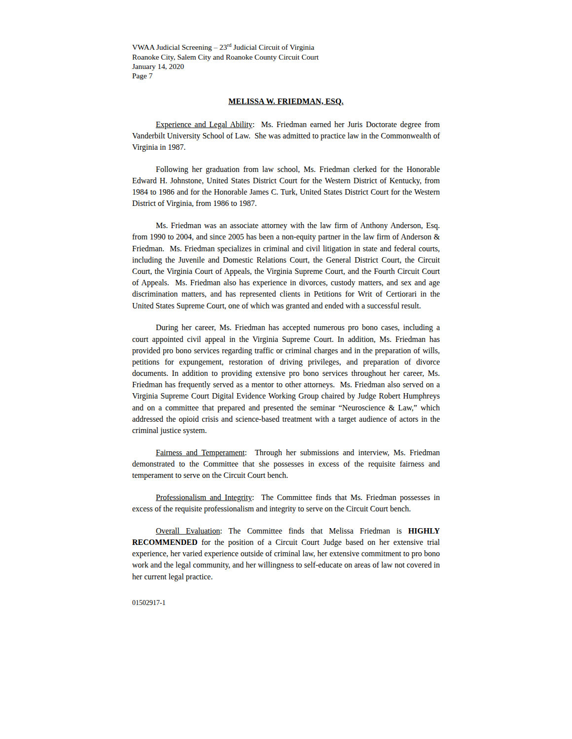VWAA Judicial Screening – 23rd Judicial Circuit of Virginia
Roanoke City, Salem City and Roanoke County Circuit Court
January 14, 2020
Page 7
MELISSA W. FRIEDMAN, ESQ.
Experience and Legal Ability: Ms. Friedman earned her Juris Doctorate degree from Vanderbilt University School of Law. She was admitted to practice law in the Commonwealth of Virginia in 1987.
Following her graduation from law school, Ms. Friedman clerked for the Honorable Edward H. Johnstone, United States District Court for the Western District of Kentucky, from 1984 to 1986 and for the Honorable James C. Turk, United States District Court for the Western District of Virginia, from 1986 to 1987.
Ms. Friedman was an associate attorney with the law firm of Anthony Anderson, Esq. from 1990 to 2004, and since 2005 has been a non-equity partner in the law firm of Anderson & Friedman. Ms. Friedman specializes in criminal and civil litigation in state and federal courts, including the Juvenile and Domestic Relations Court, the General District Court, the Circuit Court, the Virginia Court of Appeals, the Virginia Supreme Court, and the Fourth Circuit Court of Appeals. Ms. Friedman also has experience in divorces, custody matters, and sex and age discrimination matters, and has represented clients in Petitions for Writ of Certiorari in the United States Supreme Court, one of which was granted and ended with a successful result.
During her career, Ms. Friedman has accepted numerous pro bono cases, including a court appointed civil appeal in the Virginia Supreme Court. In addition, Ms. Friedman has provided pro bono services regarding traffic or criminal charges and in the preparation of wills, petitions for expungement, restoration of driving privileges, and preparation of divorce documents. In addition to providing extensive pro bono services throughout her career, Ms. Friedman has frequently served as a mentor to other attorneys. Ms. Friedman also served on a Virginia Supreme Court Digital Evidence Working Group chaired by Judge Robert Humphreys and on a committee that prepared and presented the seminar “Neuroscience & Law,” which addressed the opioid crisis and science-based treatment with a target audience of actors in the criminal justice system.
Fairness and Temperament: Through her submissions and interview, Ms. Friedman demonstrated to the Committee that she possesses in excess of the requisite fairness and temperament to serve on the Circuit Court bench.
Professionalism and Integrity: The Committee finds that Ms. Friedman possesses in excess of the requisite professionalism and integrity to serve on the Circuit Court bench.
Overall Evaluation: The Committee finds that Melissa Friedman is HIGHLY RECOMMENDED for the position of a Circuit Court Judge based on her extensive trial experience, her varied experience outside of criminal law, her extensive commitment to pro bono work and the legal community, and her willingness to self-educate on areas of law not covered in her current legal practice.
01502917-1